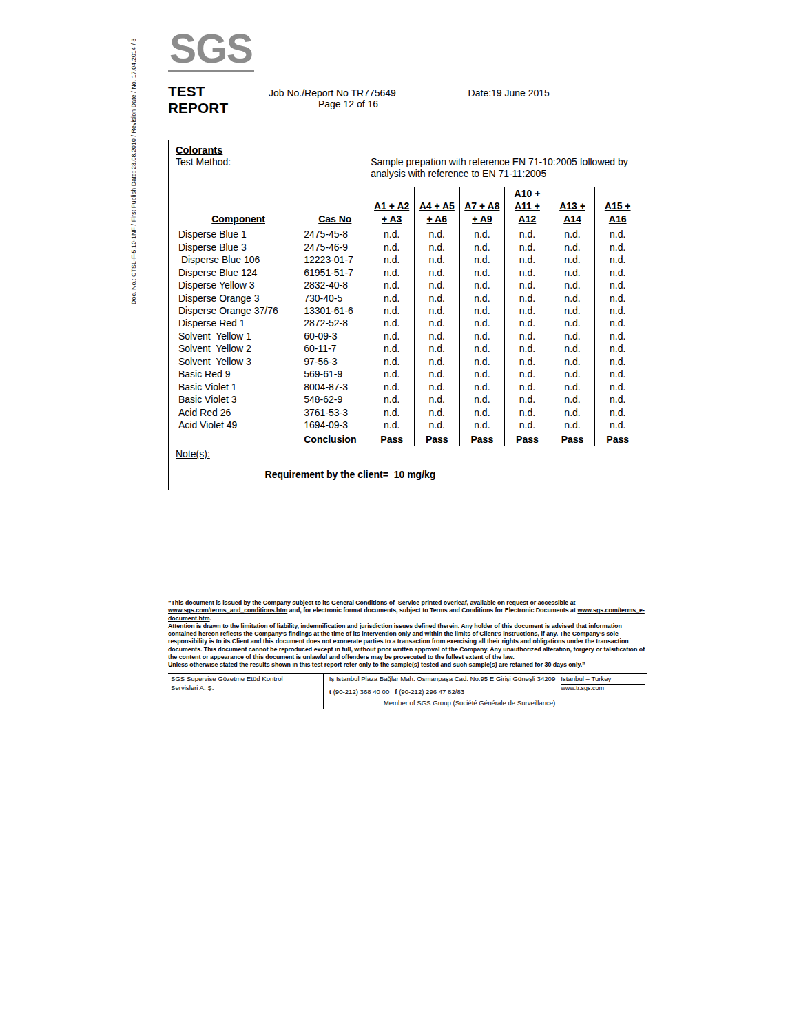Doc. No.: CTSL-F-5.10-1NF / First Publish Date: 23.08.2010 / Revision Date / No.:17.04.2014 / 3
SGS
TEST REPORT Job No./Report No TR775649 Date:19 June 2015 Page 12 of 16
Colorants
Test Method:
Sample prepation with reference EN 71-10:2005 followed by analysis with reference to EN 71-11:2005
| Component | Cas No | A1 + A2 + A3 | A4 + A5 + A6 | A7 + A8 + A9 | A10 + A11 + A12 | A13 + A14 | A15 + A16 |
| --- | --- | --- | --- | --- | --- | --- | --- |
| Disperse Blue 1 | 2475-45-8 | n.d. | n.d. | n.d. | n.d. | n.d. | n.d. |
| Disperse Blue 3 | 2475-46-9 | n.d. | n.d. | n.d. | n.d. | n.d. | n.d. |
| Disperse Blue 106 | 12223-01-7 | n.d. | n.d. | n.d. | n.d. | n.d. | n.d. |
| Disperse Blue 124 | 61951-51-7 | n.d. | n.d. | n.d. | n.d. | n.d. | n.d. |
| Disperse Yellow 3 | 2832-40-8 | n.d. | n.d. | n.d. | n.d. | n.d. | n.d. |
| Disperse Orange 3 | 730-40-5 | n.d. | n.d. | n.d. | n.d. | n.d. | n.d. |
| Disperse Orange 37/76 | 13301-61-6 | n.d. | n.d. | n.d. | n.d. | n.d. | n.d. |
| Disperse Red 1 | 2872-52-8 | n.d. | n.d. | n.d. | n.d. | n.d. | n.d. |
| Solvent Yellow 1 | 60-09-3 | n.d. | n.d. | n.d. | n.d. | n.d. | n.d. |
| Solvent Yellow 2 | 60-11-7 | n.d. | n.d. | n.d. | n.d. | n.d. | n.d. |
| Solvent Yellow 3 | 97-56-3 | n.d. | n.d. | n.d. | n.d. | n.d. | n.d. |
| Basic Red 9 | 569-61-9 | n.d. | n.d. | n.d. | n.d. | n.d. | n.d. |
| Basic Violet 1 | 8004-87-3 | n.d. | n.d. | n.d. | n.d. | n.d. | n.d. |
| Basic Violet 3 | 548-62-9 | n.d. | n.d. | n.d. | n.d. | n.d. | n.d. |
| Acid Red 26 | 3761-53-3 | n.d. | n.d. | n.d. | n.d. | n.d. | n.d. |
| Acid Violet 49 | 1694-09-3 | n.d. | n.d. | n.d. | n.d. | n.d. | n.d. |
| | Conclusion | Pass | Pass | Pass | Pass | Pass | Pass |
Note(s):
Requirement by the client= 10 mg/kg
“This document is issued by the Company subject to its General Conditions of Service printed overleaf, available on request or accessible at www.sgs.com/terms_and_conditions.htm and, for electronic format documents, subject to Terms and Conditions for Electronic Documents at www.sgs.com/terms_e-document.htm.
Attention is drawn to the limitation of liability, indemnification and jurisdiction issues defined therein. Any holder of this document is advised that information contained hereon reflects the Company’s findings at the time of its intervention only and within the limits of Client’s instructions, if any. The Company’s sole responsibility is to its Client and this document does not exonerate parties to a transaction from exercising all their rights and obligations under the transaction documents. This document cannot be reproduced except in full, without prior written approval of the Company. Any unauthorized alteration, forgery or falsification of the content or appearance of this document is unlawful and offenders may be prosecuted to the fullest extent of the law.
Unless otherwise stated the results shown in this test report refer only to the sample(s) tested and such sample(s) are retained for 30 days only.”
| SGS Supervise Gözetme Etüd Kontrol Servisleri A. Ş. | İş İstanbul Plaza Bağlar Mah. Osmanpaşa Cad. No:95 E Girişi Güneşli 34209 t (90-212) 368 40 00 f (90-212) 296 47 82/83 Member of SGS Group (Société Générale de Surveillance) | İstanbul – Turkey www.tr.sgs.com |